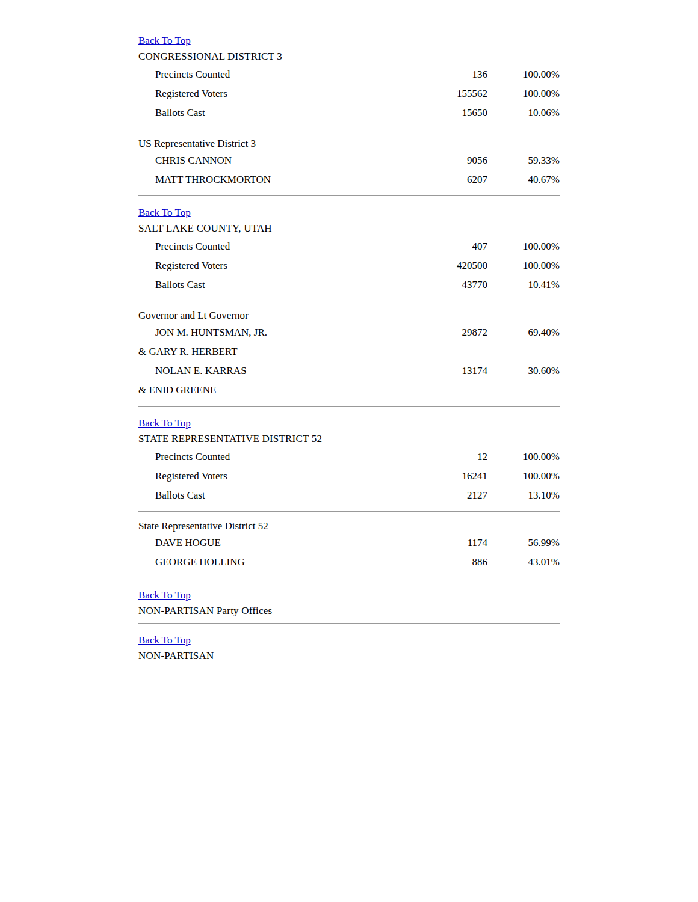Back To Top
CONGRESSIONAL DISTRICT 3
| Precincts Counted | 136 | 100.00% |
| Registered Voters | 155562 | 100.00% |
| Ballots Cast | 15650 | 10.06% |
| US Representative District 3 |
| CHRIS CANNON | 9056 | 59.33% |
| MATT THROCKMORTON | 6207 | 40.67% |
Back To Top
SALT LAKE COUNTY, UTAH
| Precincts Counted | 407 | 100.00% |
| Registered Voters | 420500 | 100.00% |
| Ballots Cast | 43770 | 10.41% |
| Governor and Lt Governor |
| JON M. HUNTSMAN, JR. | 29872 | 69.40% |
| & GARY R. HERBERT |
| NOLAN E. KARRAS | 13174 | 30.60% |
| & ENID GREENE |
Back To Top
STATE REPRESENTATIVE DISTRICT 52
| Precincts Counted | 12 | 100.00% |
| Registered Voters | 16241 | 100.00% |
| Ballots Cast | 2127 | 13.10% |
| State Representative District 52 |
| DAVE HOGUE | 1174 | 56.99% |
| GEORGE HOLLING | 886 | 43.01% |
Back To Top
NON-PARTISAN Party Offices
Back To Top
NON-PARTISAN